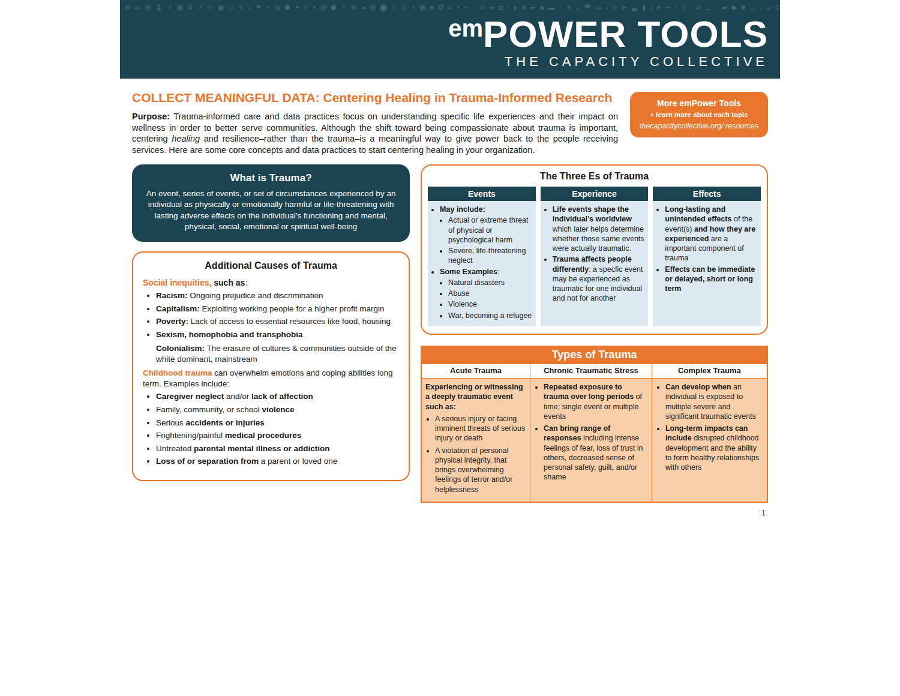✉ ▭ ▤ ⌛ ✓ ▦ ⚙ ↗ ◷ ▣ ⬡ ✎ ⌂ ⚑ ◔ ▥ ⬢ ✦ ⌗ ◑ ▧ ⬣ ✧ ⌘ ◕ ▨ ⬤ ✩ ⌬ ◖ ▩ ⬥ ✪ ⌭ ◗ ▪ ⬦ ✫ ⌮ ◘ ▫ ⬧ ✬ ⌯ ◙ ▬ ⬨ ✭ ⌰ ◚ ▭ ⬩ ✮ ⌱ ◛ ▮ ⬪ ✯ ⌲ ◜ ▯ ⬫ ✰ ⌳ ◝ ▰ ⬬ ✱ ⌴ ◞ ▱ ⬭ ✲ ⌵ ◟ ◆ ⬮ ✳ ⌶ ◠ ◇ ⬯ ✴ ⌷ ◡ ◈ ⬰ ✵ ⌸ ◢ ◉ ⬱ ✶ ⌹ ◣ ◊ ⬲ ✷ ⌺ ◤ ○ ⬳ ✸ ⌻ ◥ ◌ ⬴ ✹ ⌼ ◦ ◍ ⬵ ✺ ⌽ ◧ ◎ ⬶ ✻ ⌾ ◨ ● ⬷ ✼ ⌿ ◩ ◐ ⬸ ✽ ⍀ ◪ ◑ ⬹ ✾ ⍁ ◫ ◒ ⬺ ✿ ⍂ ◬ ◓ ⬻ ❀ ⍃ ◭ ◔ ⬼ ❁ ⍄ ◮ ◕ ⬽ ❂ ⍅ ◯ ◖ ⬾ ❃ ⍆ ◰ ◗ ⬿ ❄ ⍇ ◱ ◘ ⭀ ❅ ⍈ ◲ ◙ ⭁ ❆ ⍉ ◳ ◚ ⭂ ❇ ⍊ ◴ ◛ ⭃ ❈ ⍋ ◵ ◜ ⭄ ❉ ⍌ ◶ ◝ ⭅ ❊ ⍍ ◷ ◞ ⭆ ❋ ⍎ ◸ ◟ ⭇ ❌ ⍏ ◹ ◠ ⭈ ❍ ⍐ ◺ ◡ ⭉ ❎ ⍑ ◻ ◢ ⭊ ❏ ⍒ ◼ ◣ ⭋ ❐ ⍓ ◽ ◤ ⭌ ❑ ⍔ ◾ ◥ ⭍ ❒ ⍕ ◿ ◦ ⭎ ❓ ⍖ ☀ ◧ ⭏ ❔ ⍗ ☁ ◨ ⭐ ❕ ⍘ ☂ ◩ ⭑ ❖ ⍙ ☃ ◪ ⭒ ❗ ⍚ ☄ ◫ ⭓ ❘ ⍛ ★ ◬ ⭔ ❙ ⍜ ☆ ◭ ⭕ ❚ ⍝ ☇ ◮ ⭖ ❛ ⍞ ☈ ◯ ⭗ ❜ ⍟ ☉ ◰ ⭘ ❝ ⍠ ☊ ◱ ⭙ ❞ ⍡ ☋ ◲ ⭚ ❟ ⍢ ☌ ◳ ⭛ ❠ ⍣ ☍ ◴ ⭜ ❡ ⍤ ☎ ◵ ⭝ ❢ ⍥ ☏ ◶ ⭞ ❣ ⍦ ☐ ◷ ⭟ ❤ ⍧ ☑ ◸ ⭠ ❥ ⍨ ☒ ◹ ⭡ ❦ ⍩ ☓ ◺ ⭢ ❧ ⍪ ☔ ◻ ⭣ ❨ ⍫ ☕ ◼ ⭤ ❩ ⍬ ☖ ◽ ⭥ ❪ ⍭ ☗ ◾ ⭦ ❫ ⍮ ☘ ◿ ⭧ ❬ ⍯ ☙ ☀ ⭨ ❭ ⍰ ☚ ☁ ⭩ ❮ ⍱ ☛ ☂ ⭪ ❯ ⍲ ☜ ☃ ⭫ ❰ ⍳ ☝ ☄ ⭬ ❱ ⍴ ☞ ★ ⭭ ❲ ⍵ ☟ ☆ ⭮ ❳ ⍶ ☠ ☇ ⭯ ❴ ⍷ ☡ ☈ ⭰ ❵ ⍸ ☢ ☉ ⭱
em POWER TOOLS
THE CAPACITY COLLECTIVE
COLLECT MEANINGFUL DATA: Centering Healing in Trauma-Informed Research
Purpose: Trauma-informed care and data practices focus on understanding specific life experiences and their impact on wellness in order to better serve communities. Although the shift toward being compassionate about trauma is important, centering healing and resilience–rather than the trauma–is a meaningful way to give power back to the people receiving services. Here are some core concepts and data practices to start centering healing in your organization.
More emPower Tools + learn more about each topic thecapacitycollective.org/ resources
What is Trauma?
An event, series of events, or set of circumstances experienced by an individual as physically or emotionally harmful or life-threatening with lasting adverse effects on the individual’s functioning and mental, physical, social, emotional or spiritual well-being
Additional Causes of Trauma
Social inequities, such as:
Racism: Ongoing prejudice and discrimination
Capitalism: Exploiting working people for a higher profit margin
Poverty: Lack of access to essential resources like food, housing
Sexism, homophobia and transphobia
Colonialism: The erasure of cultures & communities outside of the white dominant, mainstream
Childhood trauma can overwhelm emotions and coping abilities long term. Examples include:
Caregiver neglect and/or lack of affection
Family, community, or school violence
Serious accidents or injuries
Frightening/painful medical procedures
Untreated parental mental illness or addiction
Loss of or separation from a parent or loved one
The Three Es of Trauma
Events
May include:
Actual or extreme threat of physical or psychological harm
Severe, life-threatening neglect
Some Examples:
Natural disasters
Abuse
Violence
War, becoming a refugee
Experience
Life events shape the individual’s worldview which later helps determine whether those same events were actually traumatic.
Trauma affects people differently: a specfic event may be experienced as traumatic for one individual and not for another
Effects
Long-lasting and unintended effects of the event(s) and how they are experienced are a important component of trauma
Effects can be immediate or delayed, short or long term
Types of Trauma
| Acute Trauma | Chronic Traumatic Stress | Complex Trauma |
| --- | --- | --- |
| Experiencing or witnessing a deeply traumatic event such as: A serious injury or facing imminent threats of serious injury or death A violation of personal physical integrity, that brings overwhelming feelings of terror and/or helplessness | Repeated exposure to trauma over long periods of time; single event or multiple events Can bring range of responses including intense feelings of fear, loss of trust in others, decreased sense of personal safety, guilt, and/or shame | Can develop when an individual is exposed to multiple severe and significant traumatic events Long-term impacts can include disrupted childhood development and the ability to form healthy relationships with others |
1